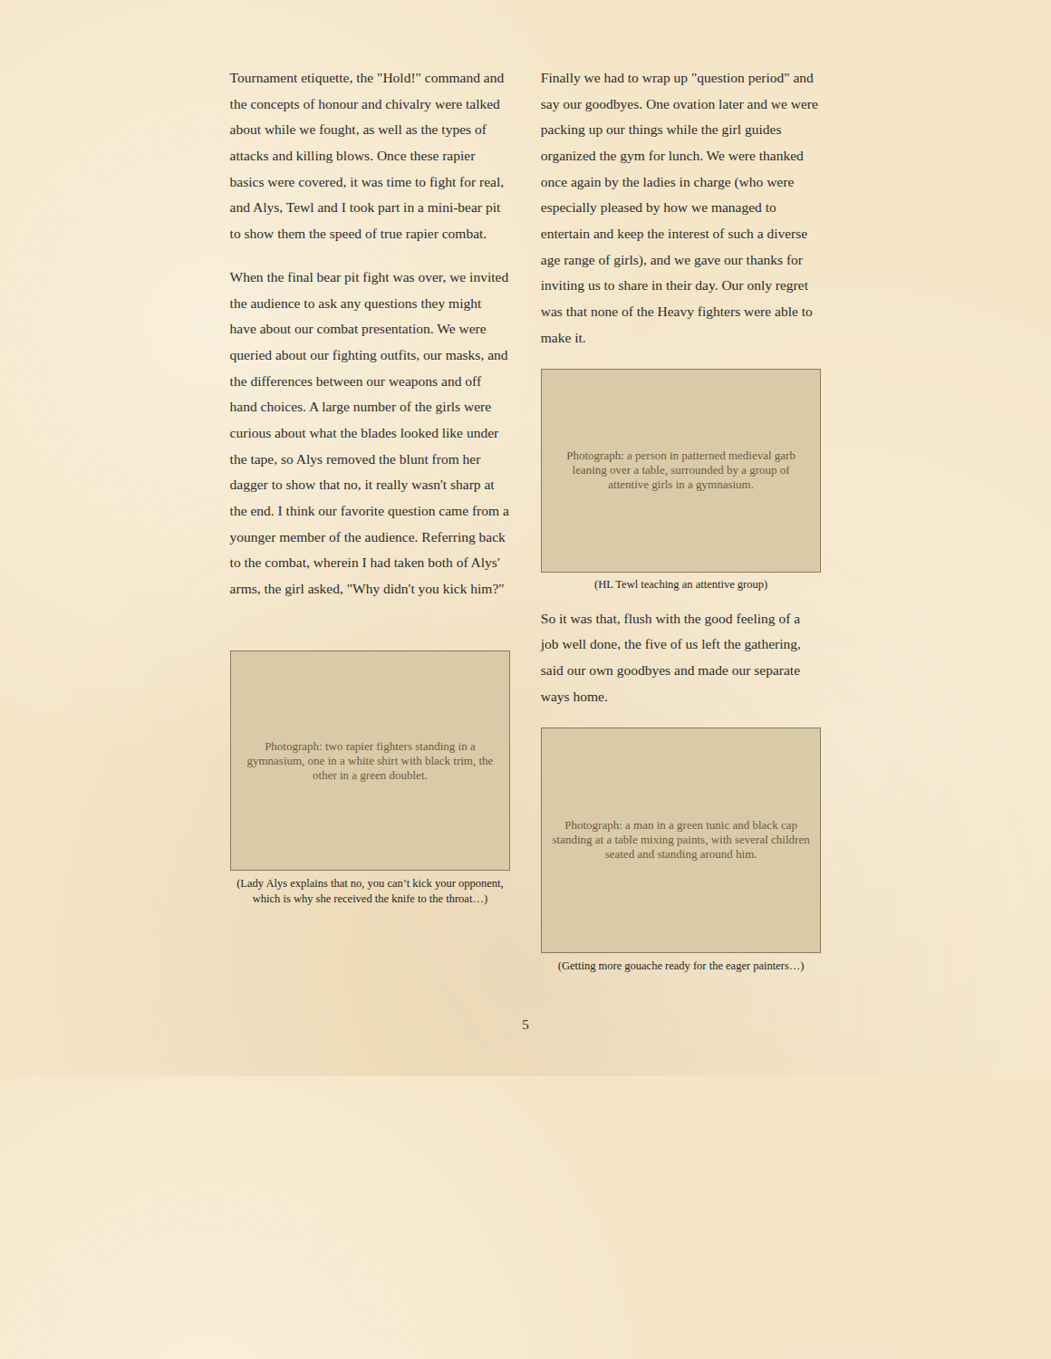Tournament etiquette, the "Hold!" command and the concepts of honour and chivalry were talked about while we fought, as well as the types of attacks and killing blows. Once these rapier basics were covered, it was time to fight for real, and Alys, Tewl and I took part in a mini-bear pit to show them the speed of true rapier combat.
When the final bear pit fight was over, we invited the audience to ask any questions they might have about our combat presentation. We were queried about our fighting outfits, our masks, and the differences between our weapons and off hand choices. A large number of the girls were curious about what the blades looked like under the tape, so Alys removed the blunt from her dagger to show that no, it really wasn't sharp at the end. I think our favorite question came from a younger member of the audience. Referring back to the combat, wherein I had taken both of Alys' arms, the girl asked, "Why didn't you kick him?"
Photograph: two rapier fighters standing in a gymnasium, one in a white shirt with black trim, the other in a green doublet.
(Lady Alys explains that no, you can’t kick your opponent, which is why she received the knife to the throat…)
Finally we had to wrap up "question period" and say our goodbyes. One ovation later and we were packing up our things while the girl guides organized the gym for lunch. We were thanked once again by the ladies in charge (who were especially pleased by how we managed to entertain and keep the interest of such a diverse age range of girls), and we gave our thanks for inviting us to share in their day. Our only regret was that none of the Heavy fighters were able to make it.
Photograph: a person in patterned medieval garb leaning over a table, surrounded by a group of attentive girls in a gymnasium.
(HL Tewl teaching an attentive group)
So it was that, flush with the good feeling of a job well done, the five of us left the gathering, said our own goodbyes and made our separate ways home.
Photograph: a man in a green tunic and black cap standing at a table mixing paints, with several children seated and standing around him.
(Getting more gouache ready for the eager painters…)
5